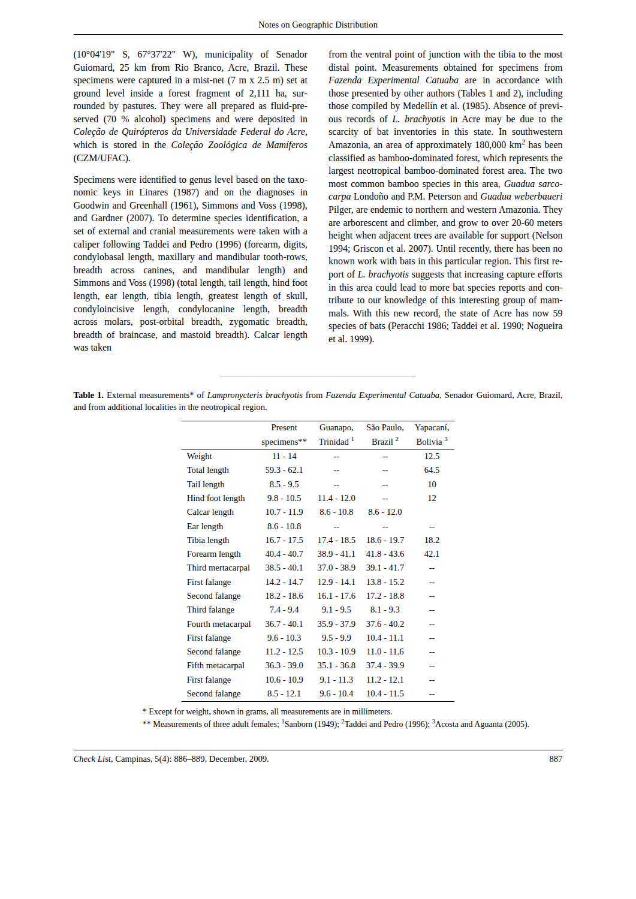Notes on Geographic Distribution
(10°04'19" S, 67°37'22" W), municipality of Senador Guiomard, 25 km from Rio Branco, Acre, Brazil. These specimens were captured in a mist-net (7 m x 2.5 m) set at ground level inside a forest fragment of 2,111 ha, surrounded by pastures. They were all prepared as fluid-preserved (70 % alcohol) specimens and were deposited in Coleção de Quirópteros da Universidade Federal do Acre, which is stored in the Coleção Zoológica de Mamíferos (CZM/UFAC).
Specimens were identified to genus level based on the taxonomic keys in Linares (1987) and on the diagnoses in Goodwin and Greenhall (1961), Simmons and Voss (1998), and Gardner (2007). To determine species identification, a set of external and cranial measurements were taken with a caliper following Taddei and Pedro (1996) (forearm, digits, condylobasal length, maxillary and mandibular tooth-rows, breadth across canines, and mandibular length) and Simmons and Voss (1998) (total length, tail length, hind foot length, ear length, tibia length, greatest length of skull, condyloincisive length, condylocanine length, breadth across molars, post-orbital breadth, zygomatic breadth, breadth of braincase, and mastoid breadth). Calcar length was taken
from the ventral point of junction with the tibia to the most distal point. Measurements obtained for specimens from Fazenda Experimental Catuaba are in accordance with those presented by other authors (Tables 1 and 2), including those compiled by Medellín et al. (1985). Absence of previous records of L. brachyotis in Acre may be due to the scarcity of bat inventories in this state. In southwestern Amazonia, an area of approximately 180,000 km2 has been classified as bamboo-dominated forest, which represents the largest neotropical bamboo-dominated forest area. The two most common bamboo species in this area, Guadua sarcocarpa Londoño and P.M. Peterson and Guadua weberbaueri Pilger, are endemic to northern and western Amazonia. They are arborescent and climber, and grow to over 20-60 meters height when adjacent trees are available for support (Nelson 1994; Griscon et al. 2007). Until recently, there has been no known work with bats in this particular region. This first report of L. brachyotis suggests that increasing capture efforts in this area could lead to more bat species reports and contribute to our knowledge of this interesting group of mammals. With this new record, the state of Acre has now 59 species of bats (Peracchi 1986; Taddei et al. 1990; Nogueira et al. 1999).
Table 1. External measurements* of Lampronycteris brachyotis from Fazenda Experimental Catuaba, Senador Guiomard, Acre, Brazil, and from additional localities in the neotropical region.
| | Present | Guanapo, | São Paulo, | Yapacaní, |
| --- | --- | --- | --- | --- |
| | specimens** | Trinidad 1 | Brazil 2 | Bolivia 3 |
| Weight | 11 - 14 | -- | -- | 12.5 |
| Total length | 59.3 - 62.1 | -- | -- | 64.5 |
| Tail length | 8.5 - 9.5 | -- | -- | 10 |
| Hind foot length | 9.8 - 10.5 | 11.4 - 12.0 | -- | 12 |
| Calcar length | 10.7 - 11.9 | 8.6 - 10.8 | 8.6 - 12.0 | |
| Ear length | 8.6 - 10.8 | -- | -- | -- |
| Tibia length | 16.7 - 17.5 | 17.4 - 18.5 | 18.6 - 19.7 | 18.2 |
| Forearm length | 40.4 - 40.7 | 38.9 - 41.1 | 41.8 - 43.6 | 42.1 |
| Third mertacarpal | 38.5 - 40.1 | 37.0 - 38.9 | 39.1 - 41.7 | -- |
| First falange | 14.2 - 14.7 | 12.9 - 14.1 | 13.8 - 15.2 | -- |
| Second falange | 18.2 - 18.6 | 16.1 - 17.6 | 17.2 - 18.8 | -- |
| Third falange | 7.4 - 9.4 | 9.1 - 9.5 | 8.1 - 9.3 | -- |
| Fourth metacarpal | 36.7 - 40.1 | 35.9 - 37.9 | 37.6 - 40.2 | -- |
| First falange | 9.6 - 10.3 | 9.5 - 9.9 | 10.4 - 11.1 | -- |
| Second falange | 11.2 - 12.5 | 10.3 - 10.9 | 11.0 - 11.6 | -- |
| Fifth metacarpal | 36.3 - 39.0 | 35.1 - 36.8 | 37.4 - 39.9 | -- |
| First falange | 10.6 - 10.9 | 9.1 - 11.3 | 11.2 - 12.1 | -- |
| Second falange | 8.5 - 12.1 | 9.6 - 10.4 | 10.4 - 11.5 | -- |
* Except for weight, shown in grams, all measurements are in millimeters.
** Measurements of three adult females; 1Sanborn (1949); 2Taddei and Pedro (1996); 3Acosta and Aguanta (2005).
Check List, Campinas, 5(4): 886–889, December, 2009.
887